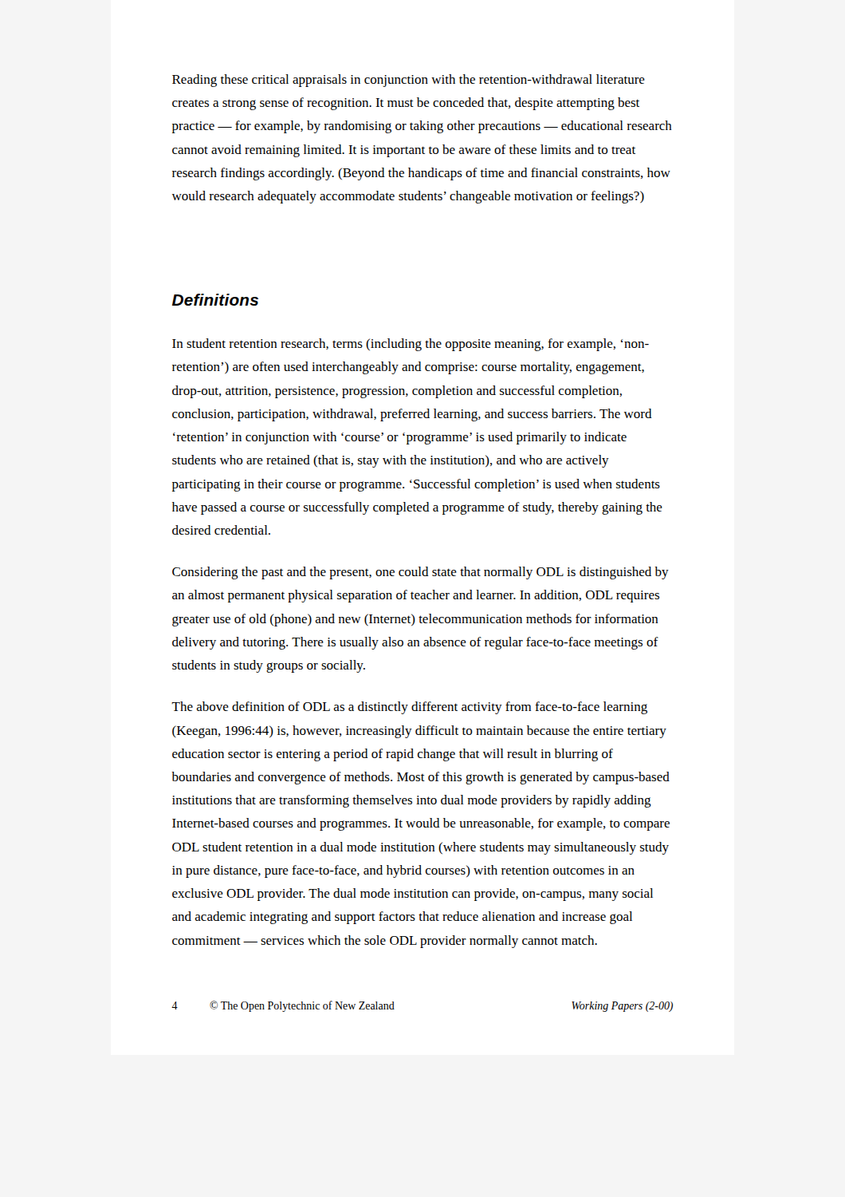Reading these critical appraisals in conjunction with the retention-withdrawal literature creates a strong sense of recognition. It must be conceded that, despite attempting best practice — for example, by randomising or taking other precautions — educational research cannot avoid remaining limited. It is important to be aware of these limits and to treat research findings accordingly. (Beyond the handicaps of time and financial constraints, how would research adequately accommodate students’ changeable motivation or feelings?)
Definitions
In student retention research, terms (including the opposite meaning, for example, ‘non-retention’) are often used interchangeably and comprise: course mortality, engagement, drop-out, attrition, persistence, progression, completion and successful completion, conclusion, participation, withdrawal, preferred learning, and success barriers. The word ‘retention’ in conjunction with ‘course’ or ‘programme’ is used primarily to indicate students who are retained (that is, stay with the institution), and who are actively participating in their course or programme. ‘Successful completion’ is used when students have passed a course or successfully completed a programme of study, thereby gaining the desired credential.
Considering the past and the present, one could state that normally ODL is distinguished by an almost permanent physical separation of teacher and learner. In addition, ODL requires greater use of old (phone) and new (Internet) telecommunication methods for information delivery and tutoring. There is usually also an absence of regular face-to-face meetings of students in study groups or socially.
The above definition of ODL as a distinctly different activity from face-to-face learning (Keegan, 1996:44) is, however, increasingly difficult to maintain because the entire tertiary education sector is entering a period of rapid change that will result in blurring of boundaries and convergence of methods. Most of this growth is generated by campus-based institutions that are transforming themselves into dual mode providers by rapidly adding Internet-based courses and programmes. It would be unreasonable, for example, to compare ODL student retention in a dual mode institution (where students may simultaneously study in pure distance, pure face-to-face, and hybrid courses) with retention outcomes in an exclusive ODL provider. The dual mode institution can provide, on-campus, many social and academic integrating and support factors that reduce alienation and increase goal commitment — services which the sole ODL provider normally cannot match.
4 © The Open Polytechnic of New Zealand Working Papers (2-00)